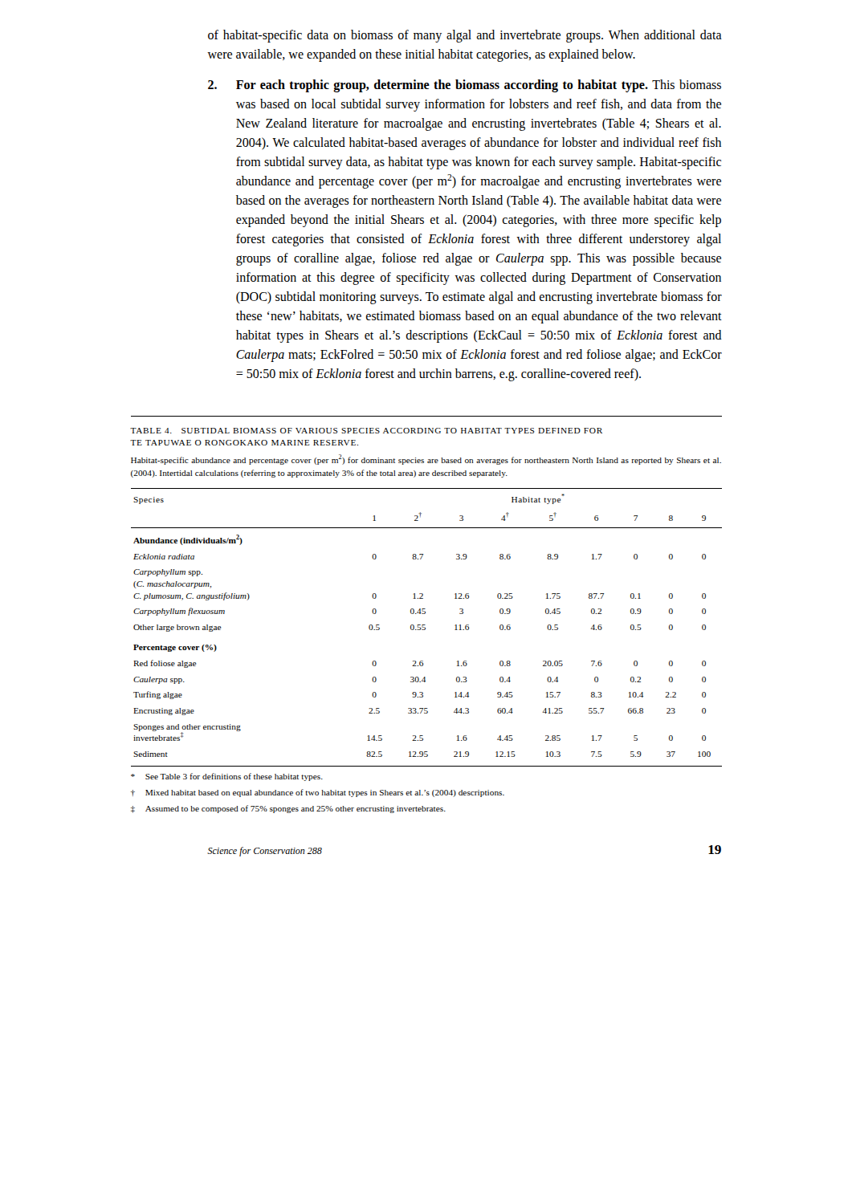of habitat-specific data on biomass of many algal and invertebrate groups. When additional data were available, we expanded on these initial habitat categories, as explained below.
2. For each trophic group, determine the biomass according to habitat type. This biomass was based on local subtidal survey information for lobsters and reef fish, and data from the New Zealand literature for macroalgae and encrusting invertebrates (Table 4; Shears et al. 2004). We calculated habitat-based averages of abundance for lobster and individual reef fish from subtidal survey data, as habitat type was known for each survey sample. Habitat-specific abundance and percentage cover (per m2) for macroalgae and encrusting invertebrates were based on the averages for northeastern North Island (Table 4). The available habitat data were expanded beyond the initial Shears et al. (2004) categories, with three more specific kelp forest categories that consisted of Ecklonia forest with three different understorey algal groups of coralline algae, foliose red algae or Caulerpa spp. This was possible because information at this degree of specificity was collected during Department of Conservation (DOC) subtidal monitoring surveys. To estimate algal and encrusting invertebrate biomass for these ‘new’ habitats, we estimated biomass based on an equal abundance of the two relevant habitat types in Shears et al.’s descriptions (EckCaul = 50:50 mix of Ecklonia forest and Caulerpa mats; EckFolred = 50:50 mix of Ecklonia forest and red foliose algae; and EckCor = 50:50 mix of Ecklonia forest and urchin barrens, e.g. coralline-covered reef).
Table 4. Subtidal biomass of various species according to habitat types defined for
Te Tapuwae o Rongokako Marine Reserve.
Habitat-specific abundance and percentage cover (per m2) for dominant species are based on averages for northeastern North Island as reported by Shears et al. (2004). Intertidal calculations (referring to approximately 3% of the total area) are described separately.
| Species | Habitat type * |
| --- | --- |
| | 1 | 2 † | 3 | 4 † | 5 † | 6 | 7 | 8 | 9 |
| Abundance (individuals/m 2 ) |
| Ecklonia radiata | 0 | 8.7 | 3.9 | 8.6 | 8.9 | 1.7 | 0 | 0 | 0 |
| Carpophyllum spp. ( C. maschalocarpum , C. plumosum , C. angustifolium ) | 0 | 1.2 | 12.6 | 0.25 | 1.75 | 87.7 | 0.1 | 0 | 0 |
| Carpophyllum flexuosum | 0 | 0.45 | 3 | 0.9 | 0.45 | 0.2 | 0.9 | 0 | 0 |
| Other large brown algae | 0.5 | 0.55 | 11.6 | 0.6 | 0.5 | 4.6 | 0.5 | 0 | 0 |
| Percentage cover (%) |
| Red foliose algae | 0 | 2.6 | 1.6 | 0.8 | 20.05 | 7.6 | 0 | 0 | 0 |
| Caulerpa spp. | 0 | 30.4 | 0.3 | 0.4 | 0.4 | 0 | 0.2 | 0 | 0 |
| Turfing algae | 0 | 9.3 | 14.4 | 9.45 | 15.7 | 8.3 | 10.4 | 2.2 | 0 |
| Encrusting algae | 2.5 | 33.75 | 44.3 | 60.4 | 41.25 | 55.7 | 66.8 | 23 | 0 |
| Sponges and other encrusting invertebrates ‡ | 14.5 | 2.5 | 1.6 | 4.45 | 2.85 | 1.7 | 5 | 0 | 0 |
| Sediment | 82.5 | 12.95 | 21.9 | 12.15 | 10.3 | 7.5 | 5.9 | 37 | 100 |
*See Table 3 for definitions of these habitat types.
†Mixed habitat based on equal abundance of two habitat types in Shears et al.’s (2004) descriptions.
‡Assumed to be composed of 75% sponges and 25% other encrusting invertebrates.
Science for Conservation 288 19